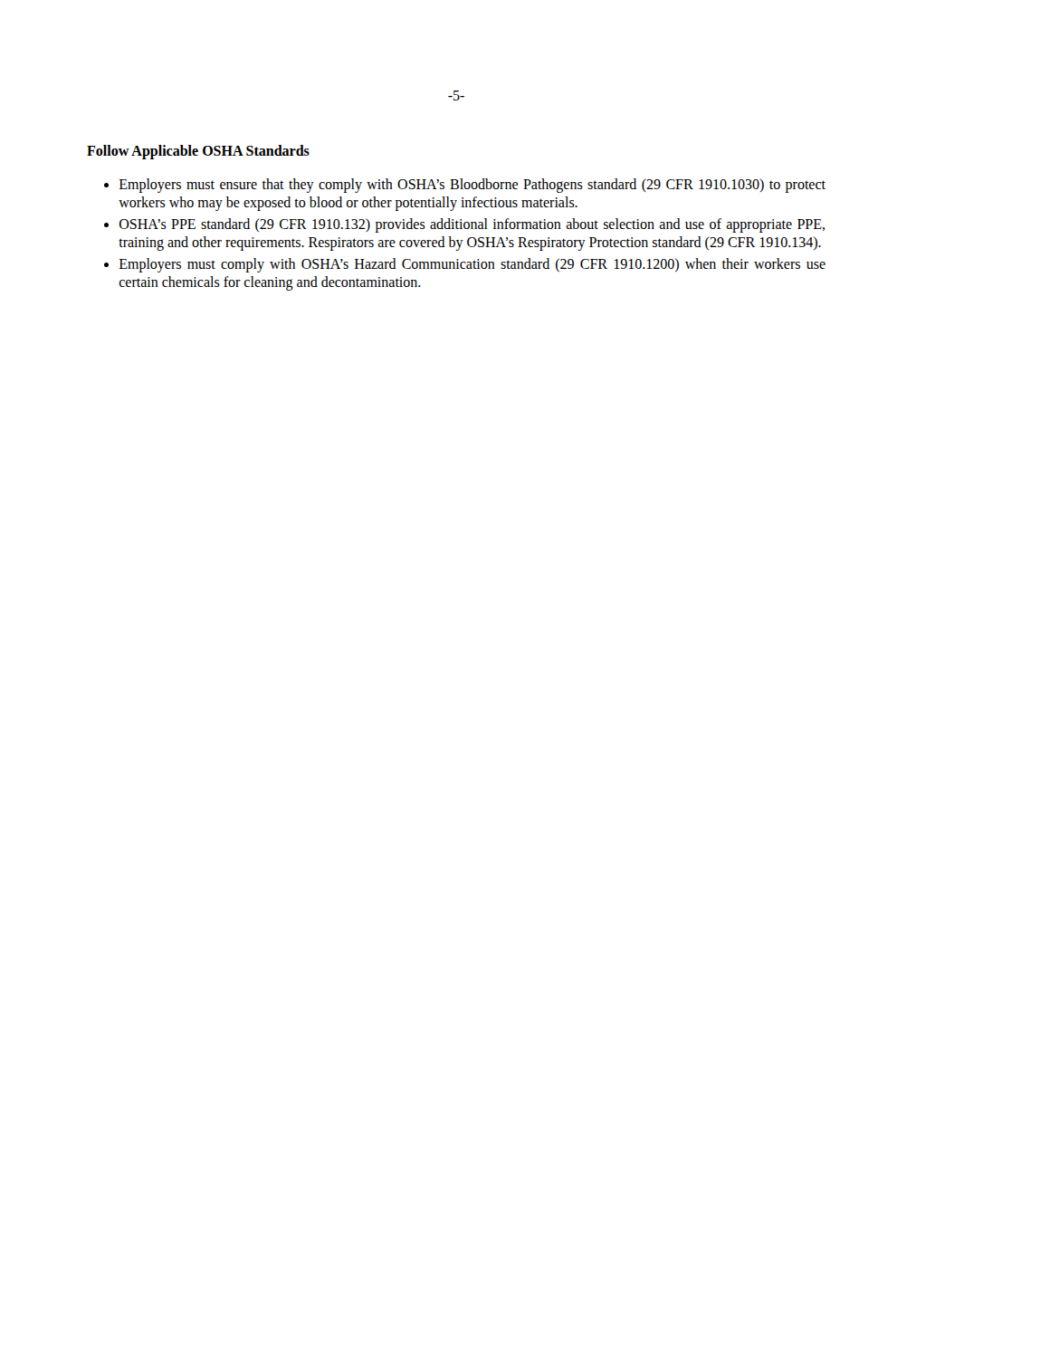-5-
Follow Applicable OSHA Standards
Employers must ensure that they comply with OSHA’s Bloodborne Pathogens standard (29 CFR 1910.1030) to protect workers who may be exposed to blood or other potentially infectious materials.
OSHA’s PPE standard (29 CFR 1910.132) provides additional information about selection and use of appropriate PPE, training and other requirements. Respirators are covered by OSHA’s Respiratory Protection standard (29 CFR 1910.134).
Employers must comply with OSHA’s Hazard Communication standard (29 CFR 1910.1200) when their workers use certain chemicals for cleaning and decontamination.